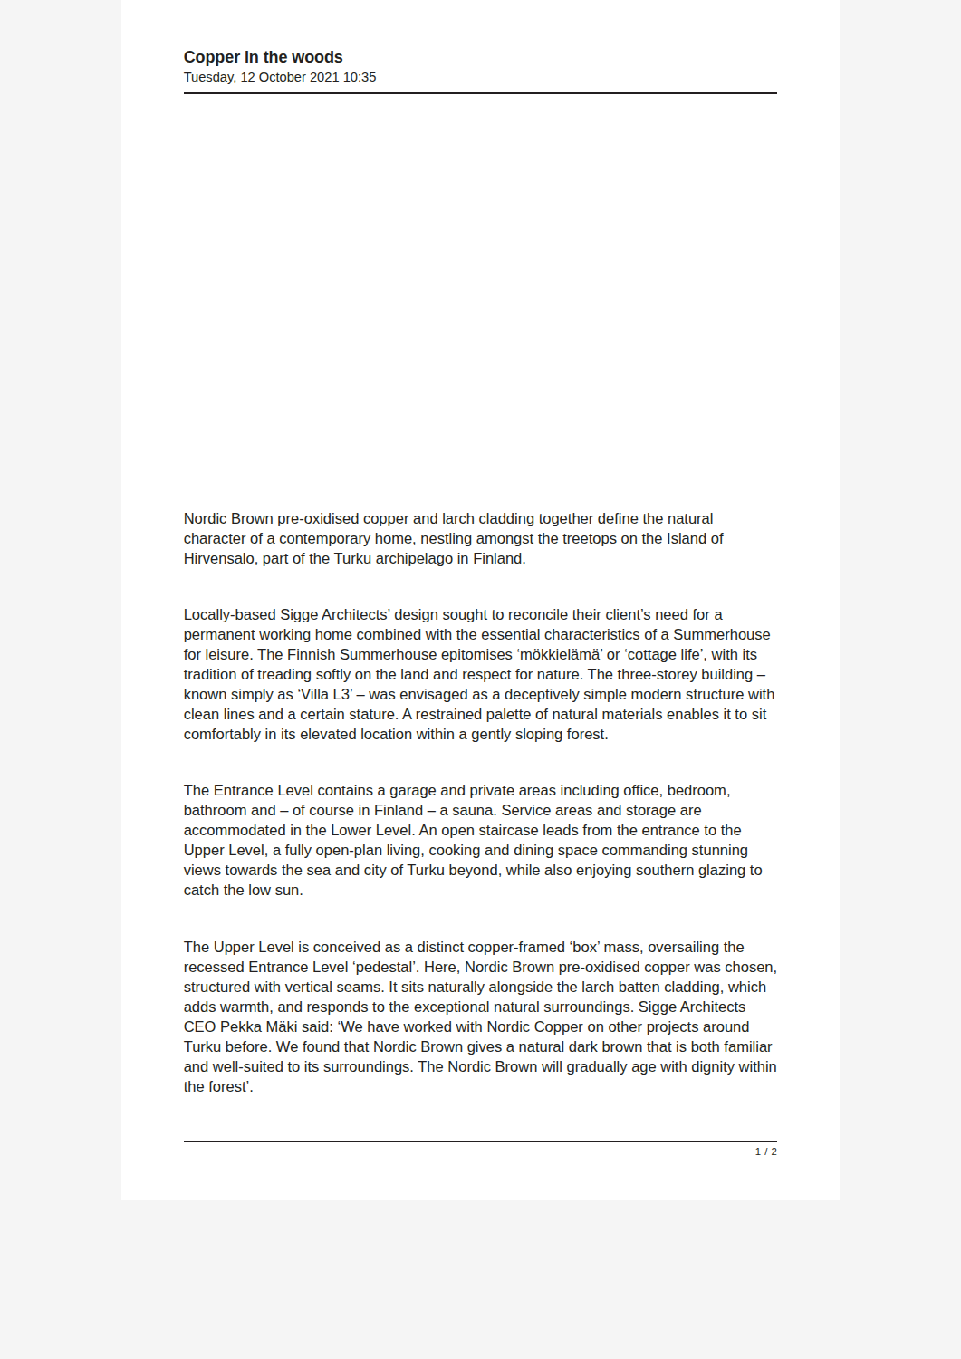Copper in the woods
Tuesday, 12 October 2021 10:35
Nordic Brown pre-oxidised copper and larch cladding together define the natural character of a contemporary home, nestling amongst the treetops on the Island of Hirvensalo, part of the Turku archipelago in Finland.
Locally-based Sigge Architects’ design sought to reconcile their client’s need for a permanent working home combined with the essential characteristics of a Summerhouse for leisure. The Finnish Summerhouse epitomises ‘mökkielämä’ or ‘cottage life’, with its tradition of treading softly on the land and respect for nature. The three-storey building – known simply as ‘Villa L3’ – was envisaged as a deceptively simple modern structure with clean lines and a certain stature. A restrained palette of natural materials enables it to sit comfortably in its elevated location within a gently sloping forest.
The Entrance Level contains a garage and private areas including office, bedroom, bathroom and – of course in Finland – a sauna. Service areas and storage are accommodated in the Lower Level. An open staircase leads from the entrance to the Upper Level, a fully open-plan living, cooking and dining space commanding stunning views towards the sea and city of Turku beyond, while also enjoying southern glazing to catch the low sun.
The Upper Level is conceived as a distinct copper-framed ‘box’ mass, oversailing the recessed Entrance Level ‘pedestal’. Here, Nordic Brown pre-oxidised copper was chosen, structured with vertical seams. It sits naturally alongside the larch batten cladding, which adds warmth, and responds to the exceptional natural surroundings. Sigge Architects CEO Pekka Mäki said: ‘We have worked with Nordic Copper on other projects around Turku before. We found that Nordic Brown gives a natural dark brown that is both familiar and well-suited to its surroundings. The Nordic Brown will gradually age with dignity within the forest’.
1 / 2